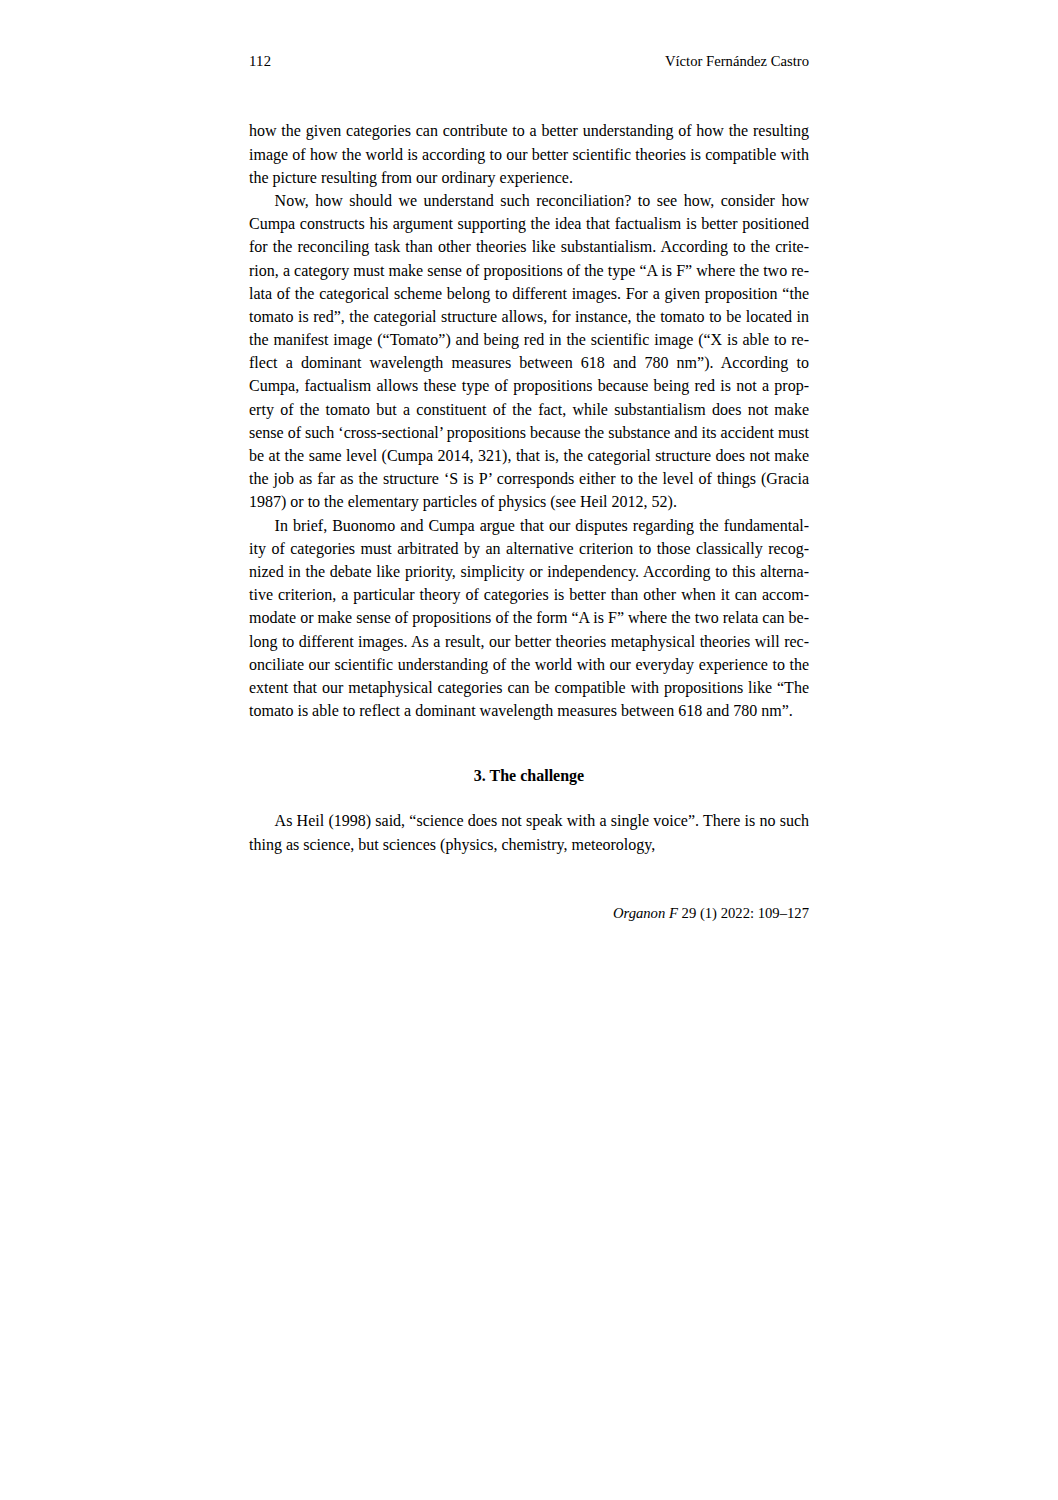112 Víctor Fernández Castro
how the given categories can contribute to a better understanding of how the resulting image of how the world is according to our better scientific theories is compatible with the picture resulting from our ordinary experience.
Now, how should we understand such reconciliation? to see how, consider how Cumpa constructs his argument supporting the idea that factualism is better positioned for the reconciling task than other theories like substantialism. According to the criterion, a category must make sense of propositions of the type “A is F” where the two relata of the categorical scheme belong to different images. For a given proposition “the tomato is red”, the categorial structure allows, for instance, the tomato to be located in the manifest image (“Tomato”) and being red in the scientific image (“X is able to reflect a dominant wavelength measures between 618 and 780 nm”). According to Cumpa, factualism allows these type of propositions because being red is not a property of the tomato but a constituent of the fact, while substantialism does not make sense of such ‘cross-sectional’ propositions because the substance and its accident must be at the same level (Cumpa 2014, 321), that is, the categorial structure does not make the job as far as the structure ‘S is P’ corresponds either to the level of things (Gracia 1987) or to the elementary particles of physics (see Heil 2012, 52).
In brief, Buonomo and Cumpa argue that our disputes regarding the fundamentality of categories must arbitrated by an alternative criterion to those classically recognized in the debate like priority, simplicity or independency. According to this alternative criterion, a particular theory of categories is better than other when it can accommodate or make sense of propositions of the form “A is F” where the two relata can belong to different images. As a result, our better theories metaphysical theories will reconciliate our scientific understanding of the world with our everyday experience to the extent that our metaphysical categories can be compatible with propositions like “The tomato is able to reflect a dominant wavelength measures between 618 and 780 nm”.
3. The challenge
As Heil (1998) said, “science does not speak with a single voice”. There is no such thing as science, but sciences (physics, chemistry, meteorology,
Organon F 29 (1) 2022: 109–127